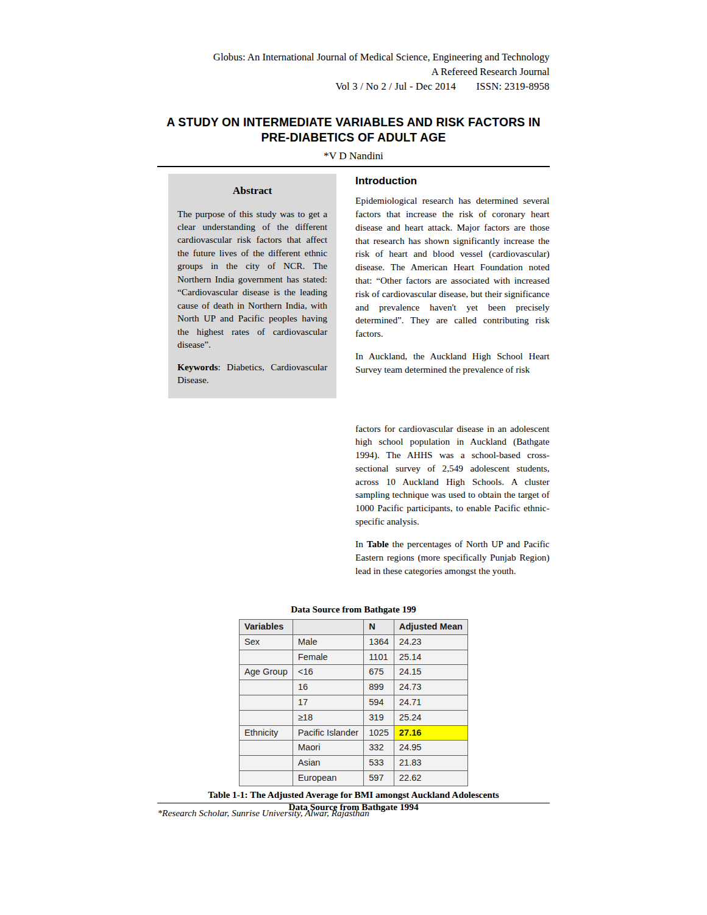Globus: An International Journal of Medical Science, Engineering and Technology A Refereed Research Journal Vol 3 / No 2 / Jul - Dec 2014ISSN: 2319-8958
A Study on Intermediate Variables and Risk Factors in Pre-Diabetics of Adult Age
*V D Nandini
Abstract
The purpose of this study was to get a clear understanding of the different cardiovascular risk factors that affect the future lives of the different ethnic groups in the city of NCR. The Northern India government has stated: “Cardiovascular disease is the leading cause of death in Northern India, with North UP and Pacific peoples having the highest rates of cardiovascular disease”.
Keywords: Diabetics, Cardiovascular Disease.
Introduction
Epidemiological research has determined several factors that increase the risk of coronary heart disease and heart attack. Major factors are those that research has shown significantly increase the risk of heart and blood vessel (cardiovascular) disease. The American Heart Foundation noted that: “Other factors are associated with increased risk of cardiovascular disease, but their significance and prevalence haven't yet been precisely determined”. They are called contributing risk factors.
In Auckland, the Auckland High School Heart Survey team determined the prevalence of risk
factors for cardiovascular disease in an adolescent high school population in Auckland (Bathgate 1994). The AHHS was a school-based cross-sectional survey of 2,549 adolescent students, across 10 Auckland High Schools. A cluster sampling technique was used to obtain the target of 1000 Pacific participants, to enable Pacific ethnic-specific analysis.
In Table the percentages of North UP and Pacific Eastern regions (more specifically Punjab Region) lead in these categories amongst the youth.
Data Source from Bathgate 199
| Variables | | N | Adjusted Mean |
| Sex | Male | 1364 | 24.23 |
| | Female | 1101 | 25.14 |
| Age Group | <16 | 675 | 24.15 |
| | 16 | 899 | 24.73 |
| | 17 | 594 | 24.71 |
| | ≥18 | 319 | 25.24 |
| Ethnicity | Pacific Islander | 1025 | 27.16 |
| | Maori | 332 | 24.95 |
| | Asian | 533 | 21.83 |
| | European | 597 | 22.62 |
Table 1-1: The Adjusted Average for BMI amongst Auckland Adolescents
Data Source from Bathgate 1994
*Research Scholar, Sunrise University, Alwar, Rajasthan